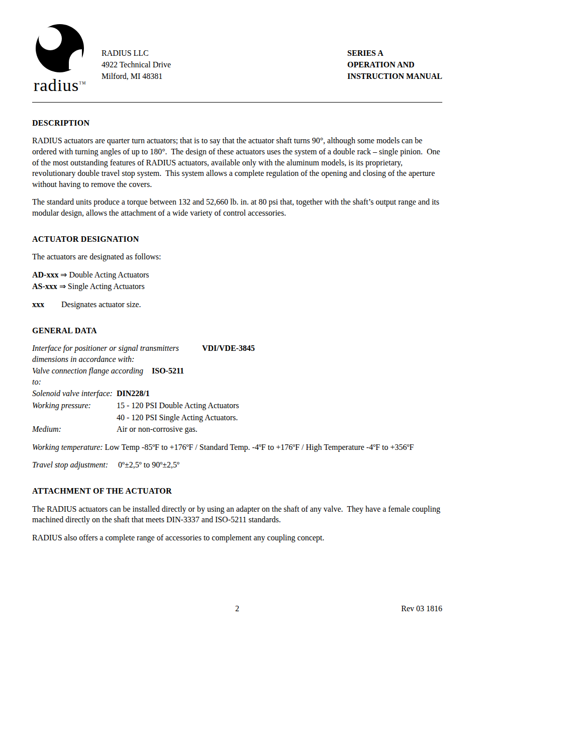radiusTM
RADIUS LLC
4922 Technical Drive
Milford, MI 48381
SERIES A
OPERATION AND
INSTRUCTION MANUAL
DESCRIPTION
RADIUS actuators are quarter turn actuators; that is to say that the actuator shaft turns 90°, although some models can be ordered with turning angles of up to 180°. The design of these actuators uses the system of a double rack – single pinion. One of the most outstanding features of RADIUS actuators, available only with the aluminum models, is its proprietary, revolutionary double travel stop system. This system allows a complete regulation of the opening and closing of the aperture without having to remove the covers.
The standard units produce a torque between 132 and 52,660 lb. in. at 80 psi that, together with the shaft’s output range and its modular design, allows the attachment of a wide variety of control accessories.
ACTUATOR DESIGNATION
The actuators are designated as follows:
AD-xxx ⇒ Double Acting Actuators
AS-xxx ⇒ Single Acting Actuators
xxx Designates actuator size.
GENERAL DATA
Interface for positioner or signal transmitters dimensions in accordance with:
VDI/VDE-3845
Valve connection flange according to:
ISO-5211
Solenoid valve interface:
DIN228/1
Working pressure:
15 - 120 PSI Double Acting Actuators
40 - 120 PSI Single Acting Actuators.
Medium:
Air or non-corrosive gas.
Working temperature: Low Temp -85ºF to +176ºF / Standard Temp. -4ºF to +176ºF / High Temperature -4ºF to +356ºF
Travel stop adjustment: 0º±2,5º to 90º±2,5º
ATTACHMENT OF THE ACTUATOR
The RADIUS actuators can be installed directly or by using an adapter on the shaft of any valve. They have a female coupling machined directly on the shaft that meets DIN-3337 and ISO-5211 standards.
RADIUS also offers a complete range of accessories to complement any coupling concept.
2
Rev 03 1816